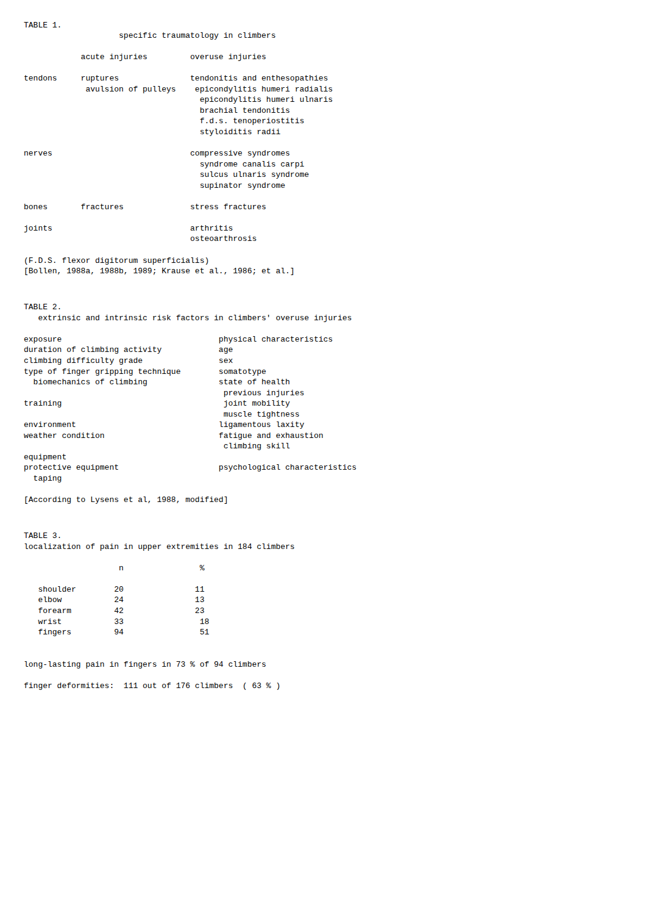TABLE 1.
                    specific traumatology in climbers

            acute injuries         overuse injuries

tendons     ruptures               tendonitis and enthesopathies
             avulsion of pulleys    epicondylitis humeri radialis
                                     epicondylitis humeri ulnaris
                                     brachial tendonitis
                                     f.d.s. tenoperiostitis
                                     styloiditis radii

nerves                             compressive syndromes
                                     syndrome canalis carpi
                                     sulcus ulnaris syndrome
                                     supinator syndrome

bones       fractures              stress fractures

joints                             arthritis
                                   osteoarthrosis

(F.D.S. flexor digitorum superficialis)
[Bollen, 1988a, 1988b, 1989; Krause et al., 1986; et al.]
TABLE 2.
   extrinsic and intrinsic risk factors in climbers' overuse injuries

exposure                                 physical characteristics
duration of climbing activity            age
climbing difficulty grade                sex
type of finger gripping technique        somatotype
  biomechanics of climbing               state of health
                                          previous injuries
training                                  joint mobility
                                          muscle tightness
environment                              ligamentous laxity
weather condition                        fatigue and exhaustion
                                          climbing skill
equipment
protective equipment                     psychological characteristics
  taping

[According to Lysens et al, 1988, modified]
TABLE 3.
localization of pain in upper extremities in 184 climbers

                    n                %

   shoulder        20               11
   elbow           24               13
   forearm         42               23
   wrist           33                18
   fingers         94                51


long-lasting pain in fingers in 73 % of 94 climbers

finger deformities:  111 out of 176 climbers  ( 63 % )